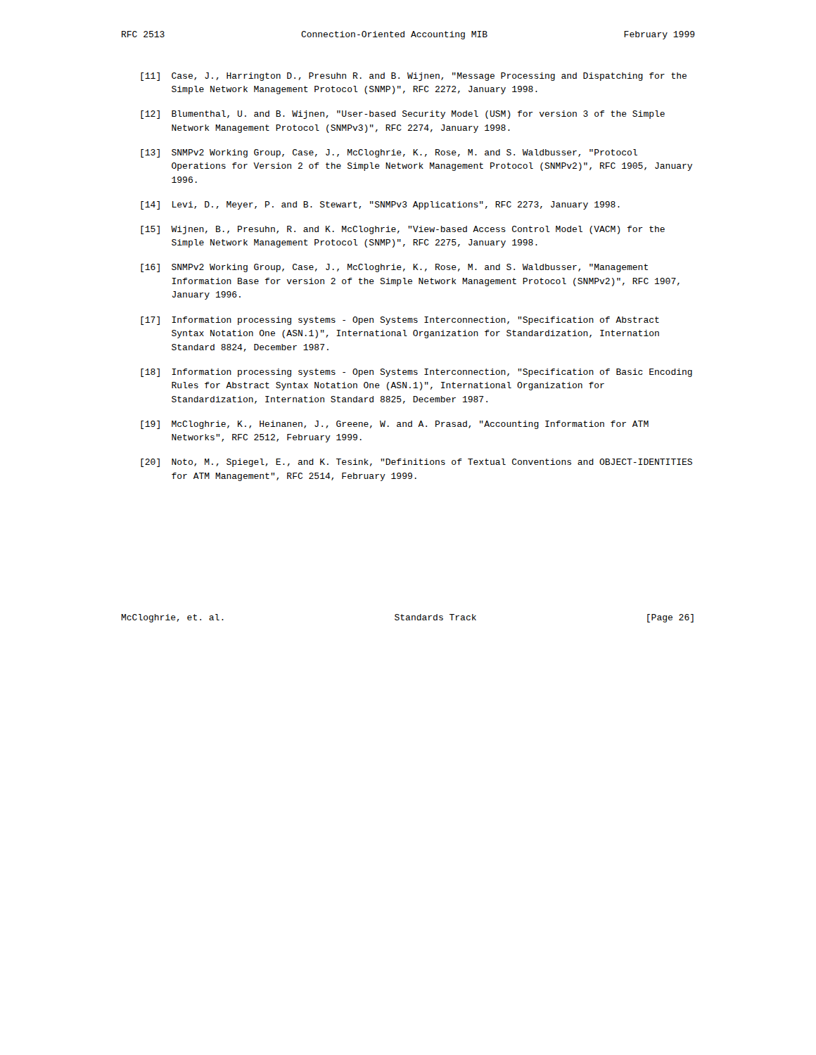RFC 2513 Connection-Oriented Accounting MIB February 1999
[11] Case, J., Harrington D., Presuhn R. and B. Wijnen, "Message Processing and Dispatching for the Simple Network Management Protocol (SNMP)", RFC 2272, January 1998.
[12] Blumenthal, U. and B. Wijnen, "User-based Security Model (USM) for version 3 of the Simple Network Management Protocol (SNMPv3)", RFC 2274, January 1998.
[13] SNMPv2 Working Group, Case, J., McCloghrie, K., Rose, M. and S. Waldbusser, "Protocol Operations for Version 2 of the Simple Network Management Protocol (SNMPv2)", RFC 1905, January 1996.
[14] Levi, D., Meyer, P. and B. Stewart, "SNMPv3 Applications", RFC 2273, January 1998.
[15] Wijnen, B., Presuhn, R. and K. McCloghrie, "View-based Access Control Model (VACM) for the Simple Network Management Protocol (SNMP)", RFC 2275, January 1998.
[16] SNMPv2 Working Group, Case, J., McCloghrie, K., Rose, M. and S. Waldbusser, "Management Information Base for version 2 of the Simple Network Management Protocol (SNMPv2)", RFC 1907, January 1996.
[17] Information processing systems - Open Systems Interconnection, "Specification of Abstract Syntax Notation One (ASN.1)", International Organization for Standardization, Internation Standard 8824, December 1987.
[18] Information processing systems - Open Systems Interconnection, "Specification of Basic Encoding Rules for Abstract Syntax Notation One (ASN.1)", International Organization for Standardization, Internation Standard 8825, December 1987.
[19] McCloghrie, K., Heinanen, J., Greene, W. and A. Prasad, "Accounting Information for ATM Networks", RFC 2512, February 1999.
[20] Noto, M., Spiegel, E., and K. Tesink, "Definitions of Textual Conventions and OBJECT-IDENTITIES for ATM Management", RFC 2514, February 1999.
McCloghrie, et. al. Standards Track [Page 26]